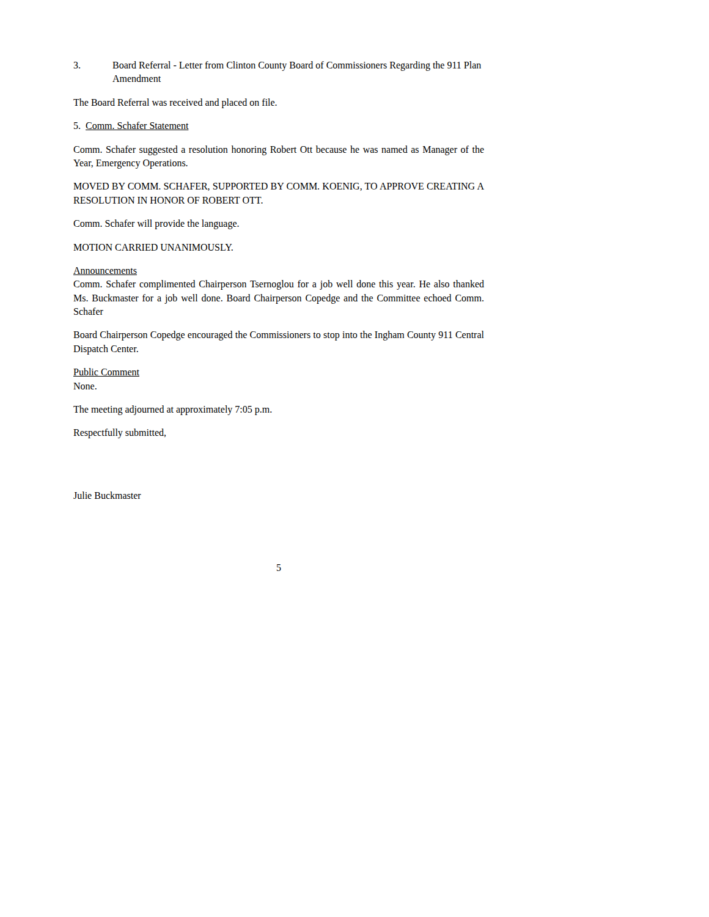3.
Board Referral - Letter from Clinton County Board of Commissioners Regarding the 911 Plan Amendment
The Board Referral was received and placed on file.
5. Comm. Schafer Statement
Comm. Schafer suggested a resolution honoring Robert Ott because he was named as Manager of the Year, Emergency Operations.
MOVED BY COMM. SCHAFER, SUPPORTED BY COMM. KOENIG, TO APPROVE CREATING A RESOLUTION IN HONOR OF ROBERT OTT.
Comm. Schafer will provide the language.
MOTION CARRIED UNANIMOUSLY.
Announcements
Comm. Schafer complimented Chairperson Tsernoglou for a job well done this year. He also thanked Ms. Buckmaster for a job well done. Board Chairperson Copedge and the Committee echoed Comm. Schafer
Board Chairperson Copedge encouraged the Commissioners to stop into the Ingham County 911 Central Dispatch Center.
Public Comment
None.
The meeting adjourned at approximately 7:05 p.m.
Respectfully submitted,
Julie Buckmaster
5